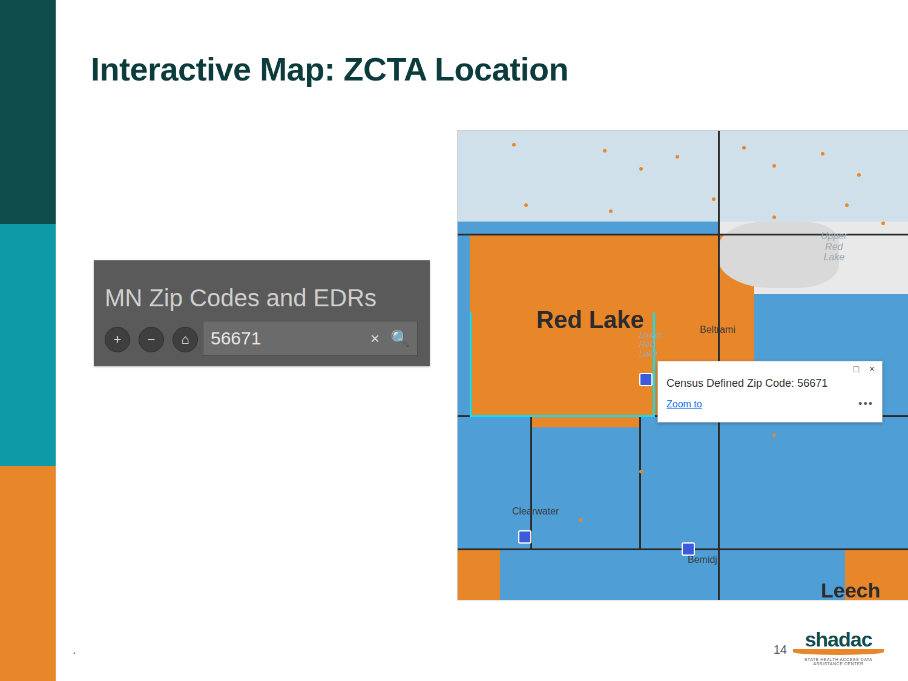Interactive Map: ZCTA Location
MN Zip Codes and EDRs
+
−
⌂
56671 ×🔍
Red Lake
Upper
Red
Lake
Lower
Red
Lake
Beltrami
Clearwater
Bemidji
Leech
□ ×
Census Defined Zip Code: 56671
Zoom to
•••
.
14
shadac
STATE HEALTH ACCESS DATA ASSISTANCE CENTER